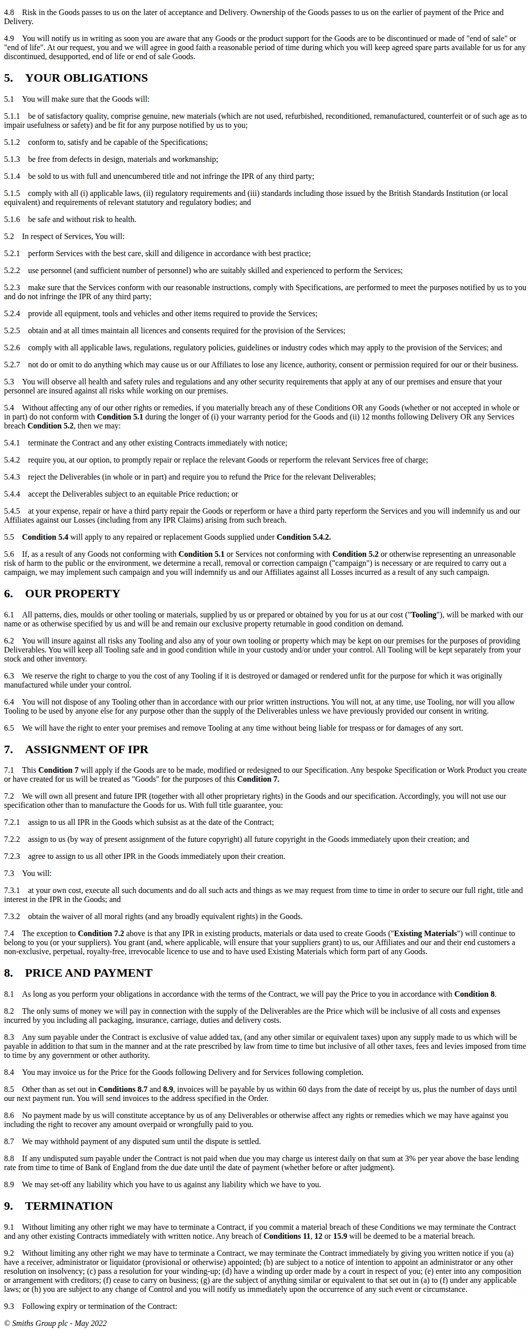4.8 Risk in the Goods passes to us on the later of acceptance and Delivery. Ownership of the Goods passes to us on the earlier of payment of the Price and Delivery.
4.9 You will notify us in writing as soon you are aware that any Goods or the product support for the Goods are to be discontinued or made of "end of sale" or "end of life". At our request, you and we will agree in good faith a reasonable period of time during which you will keep agreed spare parts available for us for any discontinued, desupported, end of life or end of sale Goods.
5. YOUR OBLIGATIONS
5.1 You will make sure that the Goods will:
5.1.1 be of satisfactory quality, comprise genuine, new materials (which are not used, refurbished, reconditioned, remanufactured, counterfeit or of such age as to impair usefulness or safety) and be fit for any purpose notified by us to you;
5.1.2 conform to, satisfy and be capable of the Specifications;
5.1.3 be free from defects in design, materials and workmanship;
5.1.4 be sold to us with full and unencumbered title and not infringe the IPR of any third party;
5.1.5 comply with all (i) applicable laws, (ii) regulatory requirements and (iii) standards including those issued by the British Standards Institution (or local equivalent) and requirements of relevant statutory and regulatory bodies; and
5.1.6 be safe and without risk to health.
5.2 In respect of Services, You will:
5.2.1 perform Services with the best care, skill and diligence in accordance with best practice;
5.2.2 use personnel (and sufficient number of personnel) who are suitably skilled and experienced to perform the Services;
5.2.3 make sure that the Services conform with our reasonable instructions, comply with Specifications, are performed to meet the purposes notified by us to you and do not infringe the IPR of any third party;
5.2.4 provide all equipment, tools and vehicles and other items required to provide the Services;
5.2.5 obtain and at all times maintain all licences and consents required for the provision of the Services;
5.2.6 comply with all applicable laws, regulations, regulatory policies, guidelines or industry codes which may apply to the provision of the Services; and
5.2.7 not do or omit to do anything which may cause us or our Affiliates to lose any licence, authority, consent or permission required for our or their business.
5.3 You will observe all health and safety rules and regulations and any other security requirements that apply at any of our premises and ensure that your personnel are insured against all risks while working on our premises.
5.4 Without affecting any of our other rights or remedies, if you materially breach any of these Conditions OR any Goods (whether or not accepted in whole or in part) do not conform with Condition 5.1 during the longer of (i) your warranty period for the Goods and (ii) 12 months following Delivery OR any Services breach Condition 5.2, then we may:
5.4.1 terminate the Contract and any other existing Contracts immediately with notice;
5.4.2 require you, at our option, to promptly repair or replace the relevant Goods or reperform the relevant Services free of charge;
5.4.3 reject the Deliverables (in whole or in part) and require you to refund the Price for the relevant Deliverables;
5.4.4 accept the Deliverables subject to an equitable Price reduction; or
5.4.5 at your expense, repair or have a third party repair the Goods or reperform or have a third party reperform the Services and you will indemnify us and our Affiliates against our Losses (including from any IPR Claims) arising from such breach.
5.5 Condition 5.4 will apply to any repaired or replacement Goods supplied under Condition 5.4.2.
5.6 If, as a result of any Goods not conforming with Condition 5.1 or Services not conforming with Condition 5.2 or otherwise representing an unreasonable risk of harm to the public or the environment, we determine a recall, removal or correction campaign ("campaign") is necessary or are required to carry out a campaign, we may implement such campaign and you will indemnify us and our Affiliates against all Losses incurred as a result of any such campaign.
6. OUR PROPERTY
6.1 All patterns, dies, moulds or other tooling or materials, supplied by us or prepared or obtained by you for us at our cost ("Tooling"), will be marked with our name or as otherwise specified by us and will be and remain our exclusive property returnable in good condition on demand.
6.2 You will insure against all risks any Tooling and also any of your own tooling or property which may be kept on our premises for the purposes of providing Deliverables. You will keep all Tooling safe and in good condition while in your custody and/or under your control. All Tooling will be kept separately from your stock and other inventory.
6.3 We reserve the right to charge to you the cost of any Tooling if it is destroyed or damaged or rendered unfit for the purpose for which it was originally manufactured while under your control.
6.4 You will not dispose of any Tooling other than in accordance with our prior written instructions. You will not, at any time, use Tooling, nor will you allow Tooling to be used by anyone else for any purpose other than the supply of the Deliverables unless we have previously provided our consent in writing.
6.5 We will have the right to enter your premises and remove Tooling at any time without being liable for trespass or for damages of any sort.
7. ASSIGNMENT OF IPR
7.1 This Condition 7 will apply if the Goods are to be made, modified or redesigned to our Specification. Any bespoke Specification or Work Product you create or have created for us will be treated as "Goods" for the purposes of this Condition 7.
7.2 We will own all present and future IPR (together with all other proprietary rights) in the Goods and our specification. Accordingly, you will not use our specification other than to manufacture the Goods for us. With full title guarantee, you:
7.2.1 assign to us all IPR in the Goods which subsist as at the date of the Contract;
7.2.2 assign to us (by way of present assignment of the future copyright) all future copyright in the Goods immediately upon their creation; and
7.2.3 agree to assign to us all other IPR in the Goods immediately upon their creation.
7.3 You will:
7.3.1 at your own cost, execute all such documents and do all such acts and things as we may request from time to time in order to secure our full right, title and interest in the IPR in the Goods; and
7.3.2 obtain the waiver of all moral rights (and any broadly equivalent rights) in the Goods.
7.4 The exception to Condition 7.2 above is that any IPR in existing products, materials or data used to create Goods ("Existing Materials") will continue to belong to you (or your suppliers). You grant (and, where applicable, will ensure that your suppliers grant) to us, our Affiliates and our and their end customers a non-exclusive, perpetual, royalty-free, irrevocable licence to use and to have used Existing Materials which form part of any Goods.
8. PRICE AND PAYMENT
8.1 As long as you perform your obligations in accordance with the terms of the Contract, we will pay the Price to you in accordance with Condition 8.
8.2 The only sums of money we will pay in connection with the supply of the Deliverables are the Price which will be inclusive of all costs and expenses incurred by you including all packaging, insurance, carriage, duties and delivery costs.
8.3 Any sum payable under the Contract is exclusive of value added tax, (and any other similar or equivalent taxes) upon any supply made to us which will be payable in addition to that sum in the manner and at the rate prescribed by law from time to time but inclusive of all other taxes, fees and levies imposed from time to time by any government or other authority.
8.4 You may invoice us for the Price for the Goods following Delivery and for Services following completion.
8.5 Other than as set out in Conditions 8.7 and 8.9, invoices will be payable by us within 60 days from the date of receipt by us, plus the number of days until our next payment run. You will send invoices to the address specified in the Order.
8.6 No payment made by us will constitute acceptance by us of any Deliverables or otherwise affect any rights or remedies which we may have against you including the right to recover any amount overpaid or wrongfully paid to you.
8.7 We may withhold payment of any disputed sum until the dispute is settled.
8.8 If any undisputed sum payable under the Contract is not paid when due you may charge us interest daily on that sum at 3% per year above the base lending rate from time to time of Bank of England from the due date until the date of payment (whether before or after judgment).
8.9 We may set-off any liability which you have to us against any liability which we have to you.
9. TERMINATION
9.1 Without limiting any other right we may have to terminate a Contract, if you commit a material breach of these Conditions we may terminate the Contract and any other existing Contracts immediately with written notice. Any breach of Conditions 11, 12 or 15.9 will be deemed to be a material breach.
9.2 Without limiting any other right we may have to terminate a Contract, we may terminate the Contract immediately by giving you written notice if you (a) have a receiver, administrator or liquidator (provisional or otherwise) appointed; (b) are subject to a notice of intention to appoint an administrator or any other resolution on insolvency; (c) pass a resolution for your winding-up; (d) have a winding up order made by a court in respect of you; (e) enter into any composition or arrangement with creditors; (f) cease to carry on business; (g) are the subject of anything similar or equivalent to that set out in (a) to (f) under any applicable laws; or (h) you are subject to any change of Control and you will notify us immediately upon the occurrence of any such event or circumstance.
9.3 Following expiry or termination of the Contract:
© Smiths Group plc - May 2022